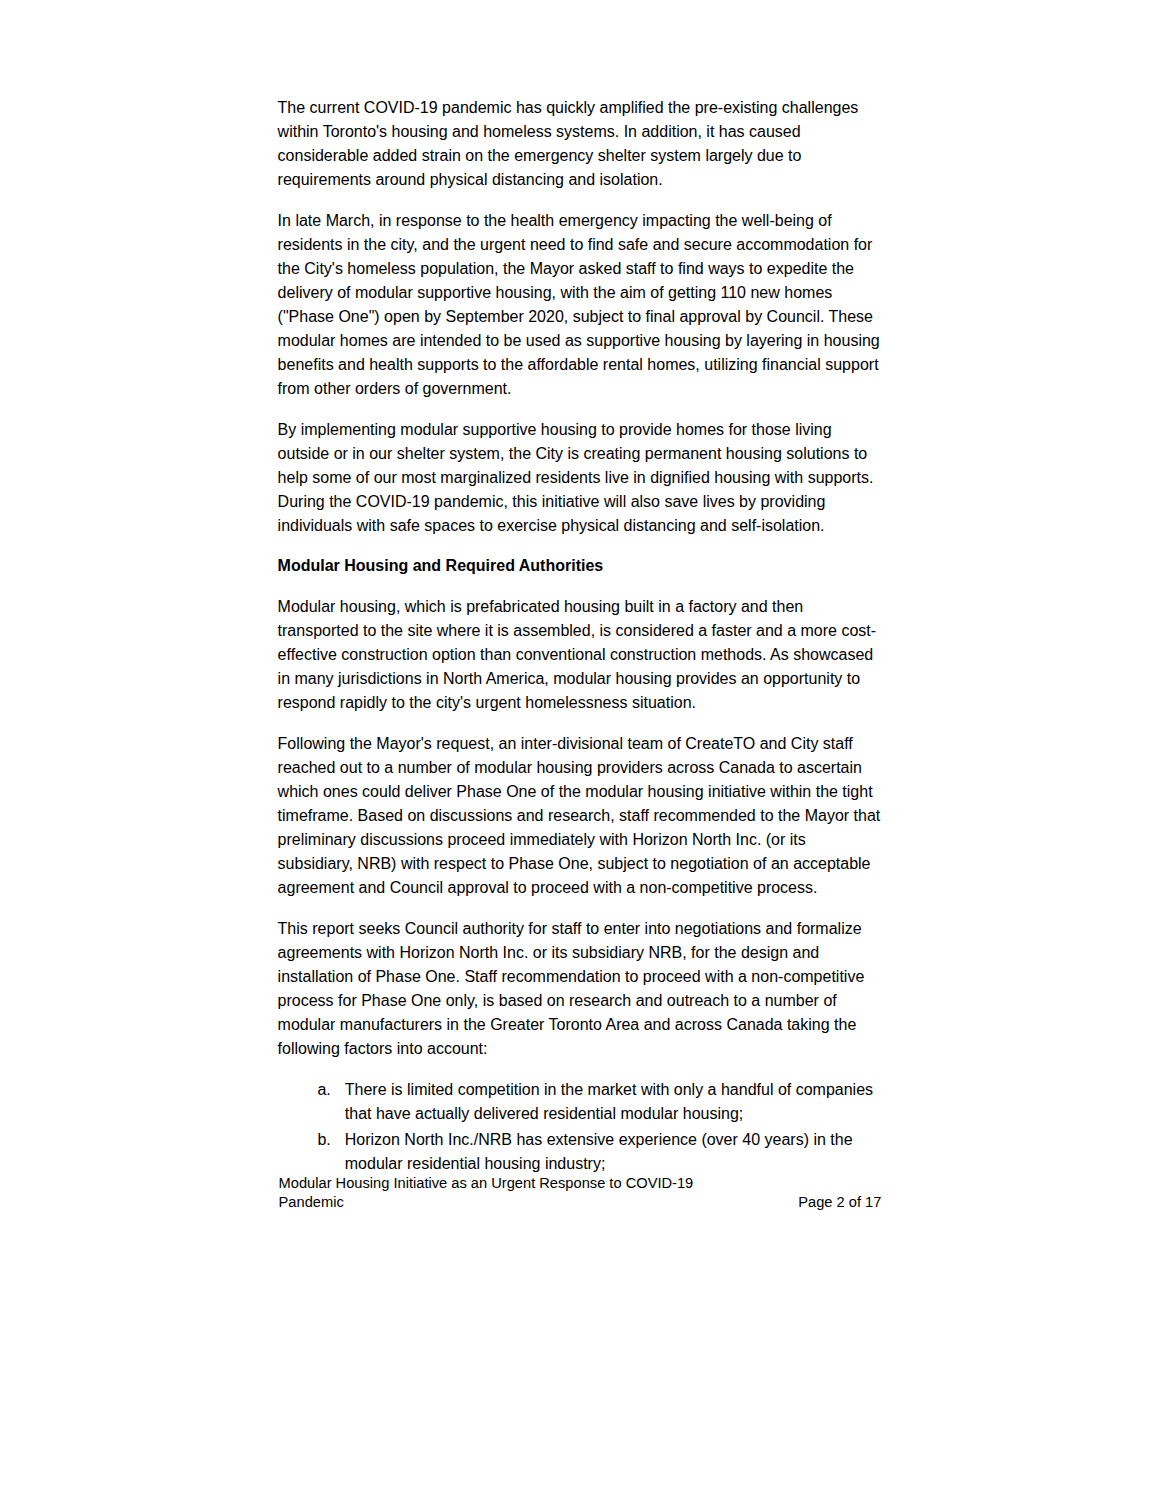The current COVID-19 pandemic has quickly amplified the pre-existing challenges within Toronto's housing and homeless systems. In addition, it has caused considerable added strain on the emergency shelter system largely due to requirements around physical distancing and isolation.
In late March, in response to the health emergency impacting the well-being of residents in the city, and the urgent need to find safe and secure accommodation for the City's homeless population, the Mayor asked staff to find ways to expedite the delivery of modular supportive housing, with the aim of getting 110 new homes ("Phase One") open by September 2020, subject to final approval by Council. These modular homes are intended to be used as supportive housing by layering in housing benefits and health supports to the affordable rental homes, utilizing financial support from other orders of government.
By implementing modular supportive housing to provide homes for those living outside or in our shelter system, the City is creating permanent housing solutions to help some of our most marginalized residents live in dignified housing with supports. During the COVID-19 pandemic, this initiative will also save lives by providing individuals with safe spaces to exercise physical distancing and self-isolation.
Modular Housing and Required Authorities
Modular housing, which is prefabricated housing built in a factory and then transported to the site where it is assembled, is considered a faster and a more cost-effective construction option than conventional construction methods. As showcased in many jurisdictions in North America, modular housing provides an opportunity to respond rapidly to the city's urgent homelessness situation.
Following the Mayor's request, an inter-divisional team of CreateTO and City staff reached out to a number of modular housing providers across Canada to ascertain which ones could deliver Phase One of the modular housing initiative within the tight timeframe. Based on discussions and research, staff recommended to the Mayor that preliminary discussions proceed immediately with Horizon North Inc. (or its subsidiary, NRB) with respect to Phase One, subject to negotiation of an acceptable agreement and Council approval to proceed with a non-competitive process.
This report seeks Council authority for staff to enter into negotiations and formalize agreements with Horizon North Inc. or its subsidiary NRB, for the design and installation of Phase One. Staff recommendation to proceed with a non-competitive process for Phase One only, is based on research and outreach to a number of modular manufacturers in the Greater Toronto Area and across Canada taking the following factors into account:
There is limited competition in the market with only a handful of companies that have actually delivered residential modular housing;
Horizon North Inc./NRB has extensive experience (over 40 years) in the modular residential housing industry;
| Modular Housing Initiative as an Urgent Response to COVID-19 Pandemic | Page 2 of 17 |